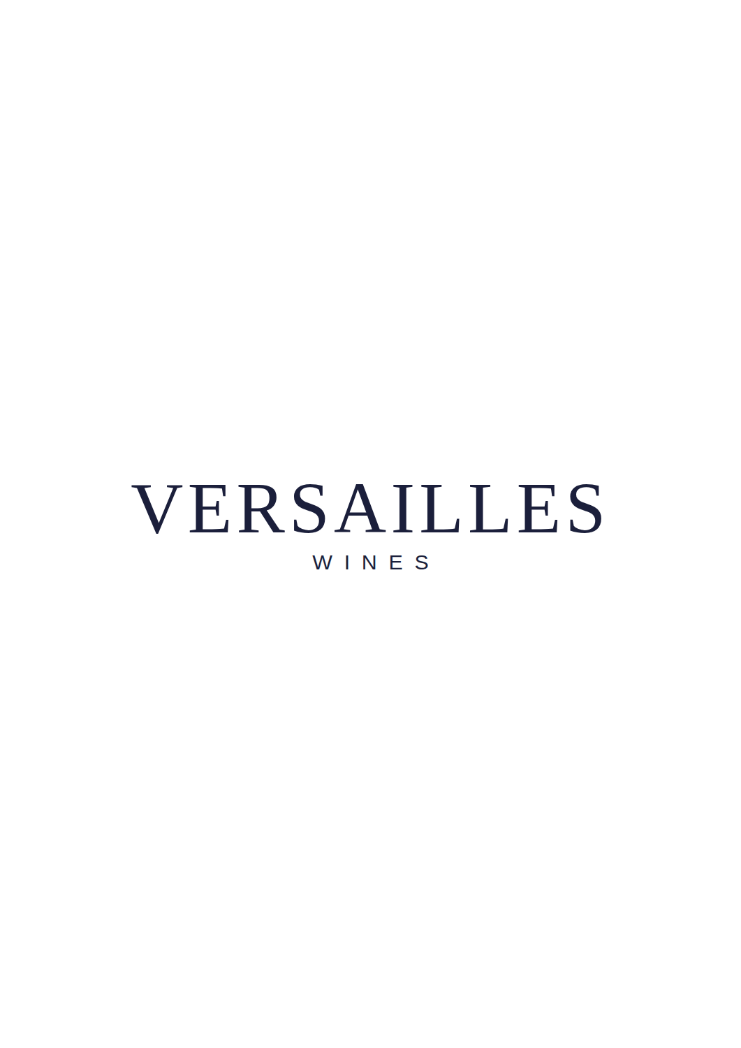Versailles
Wines